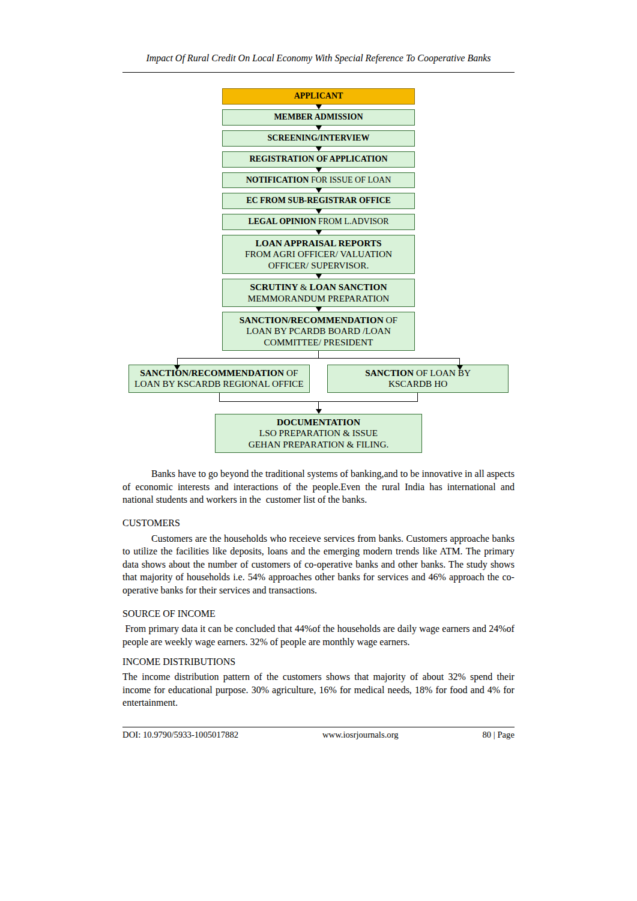Impact Of Rural Credit On Local Economy With Special Reference To Cooperative Banks
APPLICANT
MEMBER ADMISSION
SCREENING/INTERVIEW
REGISTRATION OF APPLICATION
NOTIFICATION FOR ISSUE OF LOAN
EC FROM SUB-REGISTRAR OFFICE
LEGAL OPINION FROM L.ADVISOR
LOAN APPRAISAL REPORTS
FROM AGRI OFFICER/ VALUATION
OFFICER/ SUPERVISOR.
SCRUTINY & LOAN SANCTION
MEMMORANDUM PREPARATION
SANCTION/RECOMMENDATION OF
LOAN BY PCARDB BOARD /LOAN
COMMITTEE/ PRESIDENT
SANCTION/RECOMMENDATION OF
LOAN BY KSCARDB REGIONAL OFFICE
SANCTION OF LOAN BY
KSCARDB HO
DOCUMENTATION
LSO PREPARATION & ISSUE
GEHAN PREPARATION & FILING.
Banks have to go beyond the traditional systems of banking,and to be innovative in all aspects of economic interests and interactions of the people.Even the rural India has international and national students and workers in the customer list of the banks.
Customers
Customers are the households who receieve services from banks. Customers approache banks to utilize the facilities like deposits, loans and the emerging modern trends like ATM. The primary data shows about the number of customers of co-operative banks and other banks. The study shows that majority of households i.e. 54% approaches other banks for services and 46% approach the co-operative banks for their services and transactions.
Source of income
From primary data it can be concluded that 44%of the households are daily wage earners and 24%of people are weekly wage earners. 32% of people are monthly wage earners.
Income distributions
The income distribution pattern of the customers shows that majority of about 32% spend their income for educational purpose. 30% agriculture, 16% for medical needs, 18% for food and 4% for entertainment.
DOI: 10.9790/5933-1005017882 www.iosrjournals.org 80 | Page